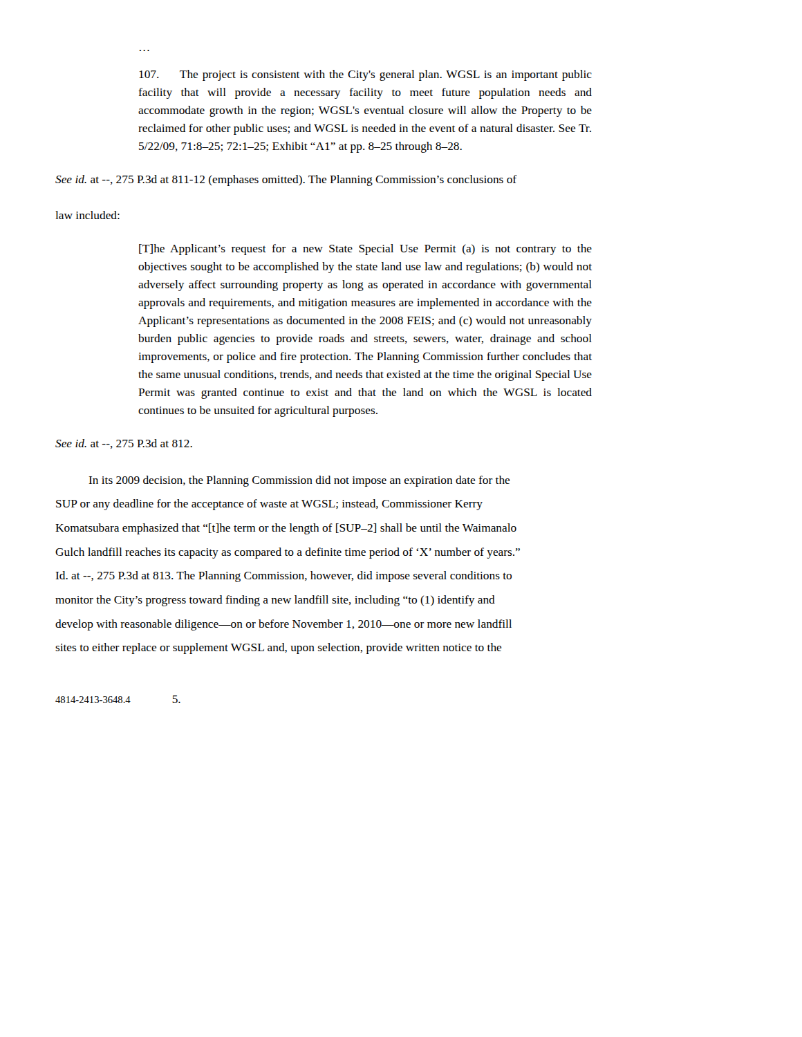…
107. The project is consistent with the City's general plan. WGSL is an important public facility that will provide a necessary facility to meet future population needs and accommodate growth in the region; WGSL's eventual closure will allow the Property to be reclaimed for other public uses; and WGSL is needed in the event of a natural disaster. See Tr. 5/22/09, 71:8–25; 72:1–25; Exhibit “A1” at pp. 8–25 through 8–28.
See id. at --, 275 P.3d at 811-12 (emphases omitted). The Planning Commission’s conclusions of
law included:
[T]he Applicant’s request for a new State Special Use Permit (a) is not contrary to the objectives sought to be accomplished by the state land use law and regulations; (b) would not adversely affect surrounding property as long as operated in accordance with governmental approvals and requirements, and mitigation measures are implemented in accordance with the Applicant’s representations as documented in the 2008 FEIS; and (c) would not unreasonably burden public agencies to provide roads and streets, sewers, water, drainage and school improvements, or police and fire protection. The Planning Commission further concludes that the same unusual conditions, trends, and needs that existed at the time the original Special Use Permit was granted continue to exist and that the land on which the WGSL is located continues to be unsuited for agricultural purposes.
See id. at --, 275 P.3d at 812.
In its 2009 decision, the Planning Commission did not impose an expiration date for the
SUP or any deadline for the acceptance of waste at WGSL; instead, Commissioner Kerry
Komatsubara emphasized that “[t]he term or the length of [SUP–2] shall be until the Waimanalo
Gulch landfill reaches its capacity as compared to a definite time period of ‘X’ number of years.”
Id. at --, 275 P.3d at 813. The Planning Commission, however, did impose several conditions to
monitor the City’s progress toward finding a new landfill site, including “to (1) identify and
develop with reasonable diligence—on or before November 1, 2010—one or more new landfill
sites to either replace or supplement WGSL and, upon selection, provide written notice to the
4814-2413-3648.4 5.